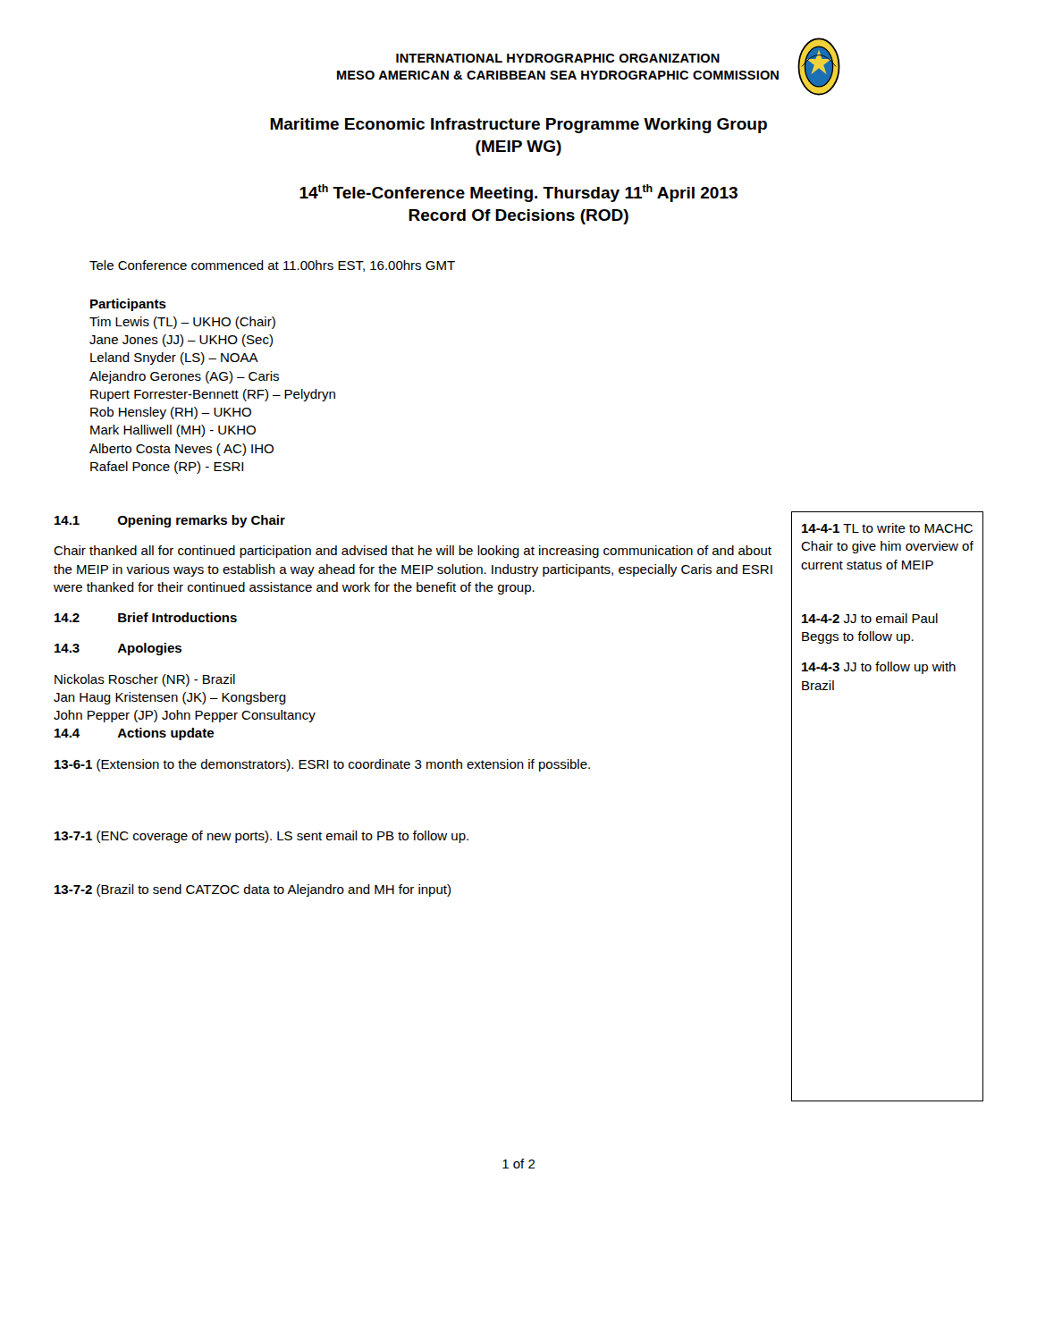INTERNATIONAL HYDROGRAPHIC ORGANIZATION
MESO AMERICAN & CARIBBEAN SEA HYDROGRAPHIC COMMISSION
Maritime Economic Infrastructure Programme Working Group
(MEIP WG)
14th Tele-Conference Meeting. Thursday 11th April 2013
Record Of Decisions (ROD)
Tele Conference commenced at 11.00hrs EST, 16.00hrs GMT
Participants
Tim Lewis (TL) – UKHO (Chair)
Jane Jones (JJ) – UKHO (Sec)
Leland Snyder (LS) – NOAA
Alejandro Gerones (AG) – Caris
Rupert Forrester-Bennett (RF) – Pelydryn
Rob Hensley (RH) – UKHO
Mark Halliwell (MH) - UKHO
Alberto Costa Neves ( AC) IHO
Rafael Ponce (RP) - ESRI
14.1 Opening remarks by Chair
Chair thanked all for continued participation and advised that he will be looking at increasing communication of and about the MEIP in various ways to establish a way ahead for the MEIP solution. Industry participants, especially Caris and ESRI were thanked for their continued assistance and work for the benefit of the group.
14.2 Brief Introductions
14.3 Apologies
Nickolas Roscher (NR) - Brazil
Jan Haug Kristensen (JK) – Kongsberg
John Pepper (JP) John Pepper Consultancy
14.4 Actions update
13-6-1 (Extension to the demonstrators). ESRI to coordinate 3 month extension if possible.
13-7-1 (ENC coverage of new ports). LS sent email to PB to follow up.
13-7-2 (Brazil to send CATZOC data to Alejandro and MH for input)
14-4-1 TL to write to MACHC Chair to give him overview of current status of MEIP
14-4-2 JJ to email Paul Beggs to follow up.
14-4-3 JJ to follow up with Brazil
1 of 2